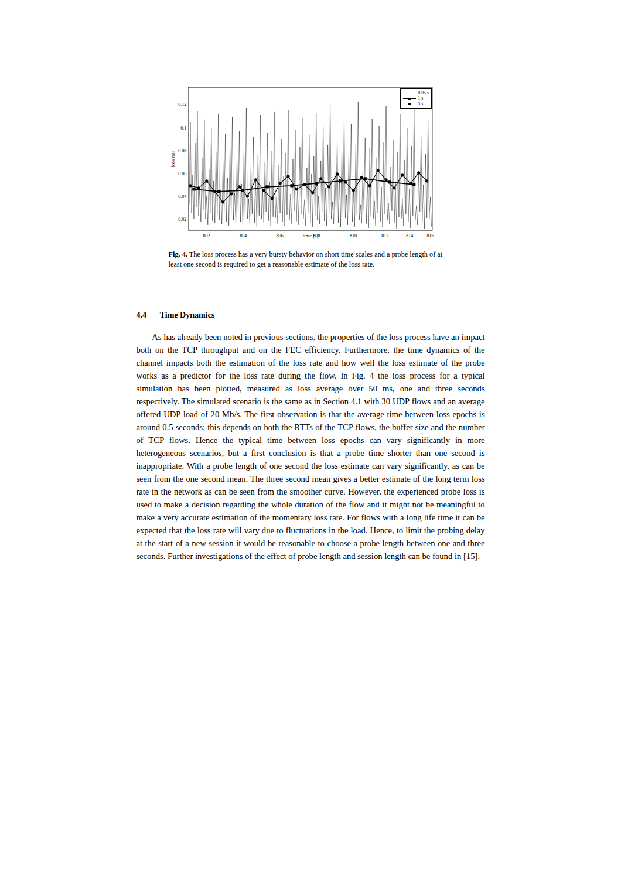loss rate
0.12
0.1
0.08
0.06
0.04
0.02
802
804
806
808
810
812
814
816
0.05 s
1 s
3 s
time (s)
Fig. 4. The loss process has a very bursty behavior on short time scales and a probe length of at least one second is required to get a reasonable estimate of the loss rate.
4.4 Time Dynamics
As has already been noted in previous sections, the properties of the loss process have an impact both on the TCP throughput and on the FEC efficiency. Furthermore, the time dynamics of the channel impacts both the estimation of the loss rate and how well the loss estimate of the probe works as a predictor for the loss rate during the flow. In Fig. 4 the loss process for a typical simulation has been plotted, measured as loss average over 50 ms, one and three seconds respectively. The simulated scenario is the same as in Section 4.1 with 30 UDP flows and an average offered UDP load of 20 Mb/s. The first observation is that the average time between loss epochs is around 0.5 seconds; this depends on both the RTTs of the TCP flows, the buffer size and the number of TCP flows. Hence the typical time between loss epochs can vary significantly in more heterogeneous scenarios, but a first conclusion is that a probe time shorter than one second is inappropriate. With a probe length of one second the loss estimate can vary significantly, as can be seen from the one second mean. The three second mean gives a better estimate of the long term loss rate in the network as can be seen from the smoother curve. However, the experienced probe loss is used to make a decision regarding the whole duration of the flow and it might not be meaningful to make a very accurate estimation of the momentary loss rate. For flows with a long life time it can be expected that the loss rate will vary due to fluctuations in the load. Hence, to limit the probing delay at the start of a new session it would be reasonable to choose a probe length between one and three seconds. Further investigations of the effect of probe length and session length can be found in [15].